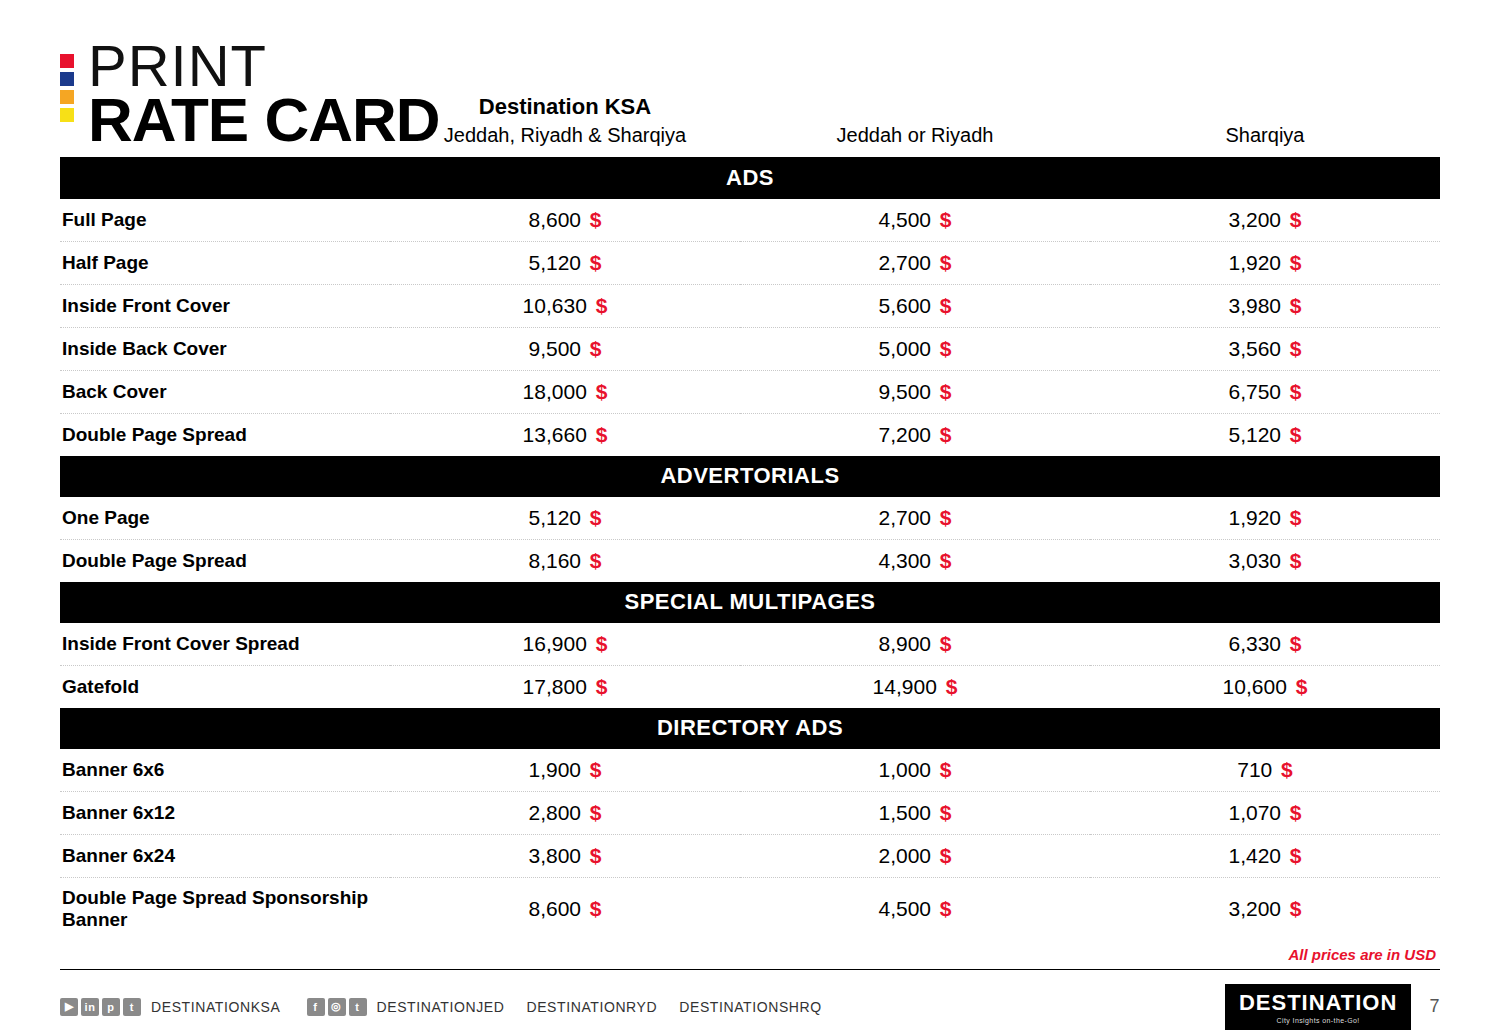PRINT RATE CARD
Destination KSA
Jeddah, Riyadh & Sharqiya
Jeddah or Riyadh
Sharqiya
| ADS |
| Full Page | 8,600 $ | 4,500 $ | 3,200 $ |
| Half Page | 5,120 $ | 2,700 $ | 1,920 $ |
| Inside Front Cover | 10,630 $ | 5,600 $ | 3,980 $ |
| Inside Back Cover | 9,500 $ | 5,000 $ | 3,560 $ |
| Back Cover | 18,000 $ | 9,500 $ | 6,750 $ |
| Double Page Spread | 13,660 $ | 7,200 $ | 5,120 $ |
| ADVERTORIALS |
| One Page | 5,120 $ | 2,700 $ | 1,920 $ |
| Double Page Spread | 8,160 $ | 4,300 $ | 3,030 $ |
| SPECIAL MULTIPAGES |
| Inside Front Cover Spread | 16,900 $ | 8,900 $ | 6,330 $ |
| Gatefold | 17,800 $ | 14,900 $ | 10,600 $ |
| DIRECTORY ADS |
| Banner 6x6 | 1,900 $ | 1,000 $ | 710 $ |
| Banner 6x12 | 2,800 $ | 1,500 $ | 1,070 $ |
| Banner 6x24 | 3,800 $ | 2,000 $ | 1,420 $ |
| Double Page Spread Sponsorship Banner | 8,600 $ | 4,500 $ | 3,200 $ |
All prices are in USD
▶in pt DESTINATIONKSA
f◎t DESTINATIONJED DESTINATIONRYD DESTINATIONSHRQ
DESTINATION City Insights on-the-Go!
7